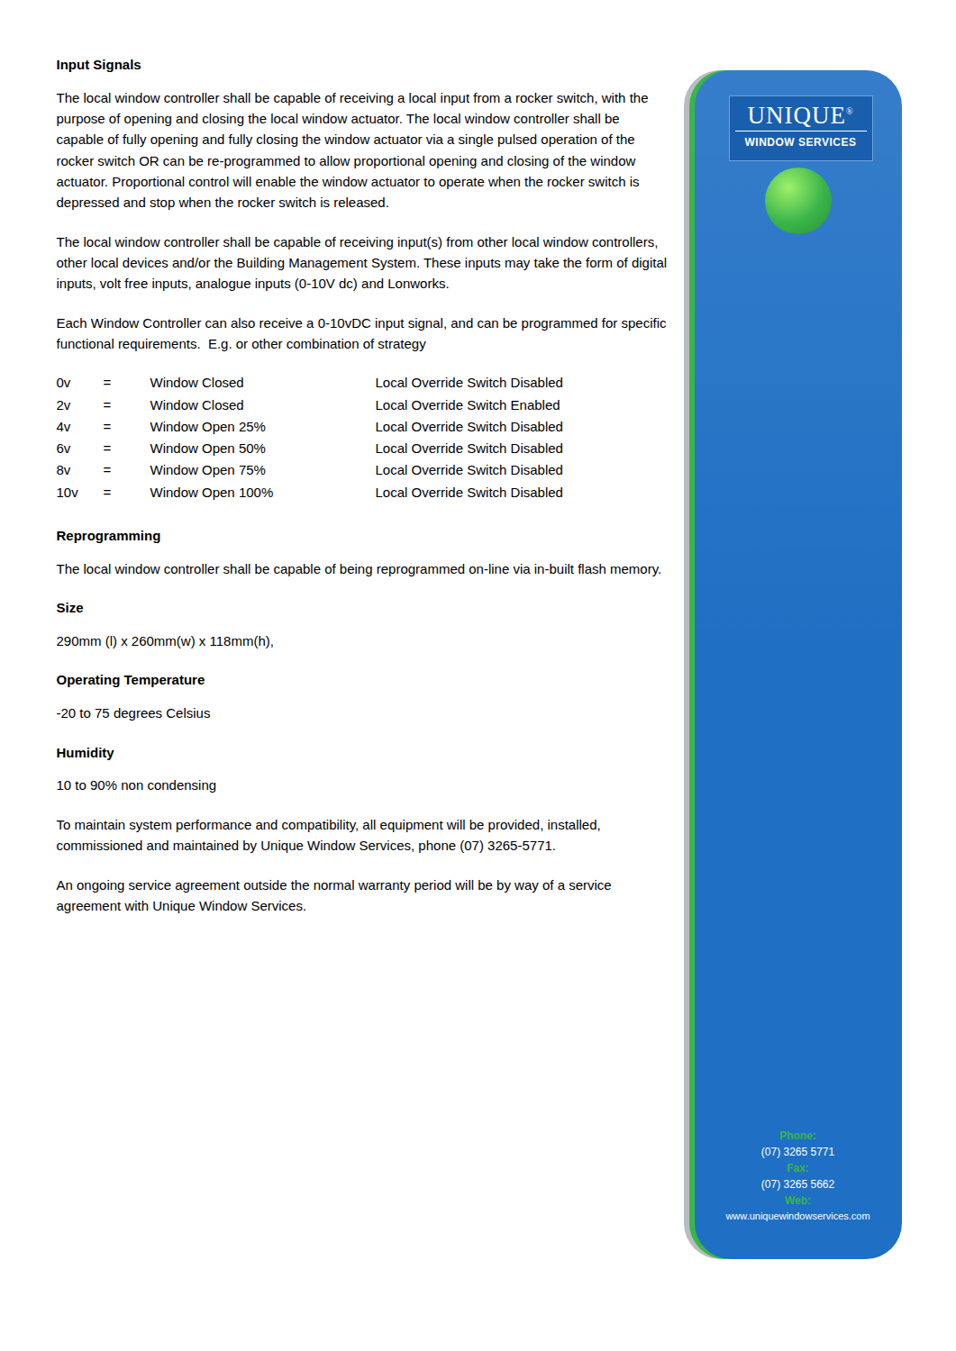Input Signals
The local window controller shall be capable of receiving a local input from a rocker switch, with the purpose of opening and closing the local window actuator. The local window controller shall be capable of fully opening and fully closing the window actuator via a single pulsed operation of the rocker switch OR can be re-programmed to allow proportional opening and closing of the window actuator. Proportional control will enable the window actuator to operate when the rocker switch is depressed and stop when the rocker switch is released.
The local window controller shall be capable of receiving input(s) from other local window controllers, other local devices and/or the Building Management System. These inputs may take the form of digital inputs, volt free inputs, analogue inputs (0-10V dc) and Lonworks.
Each Window Controller can also receive a 0-10vDC input signal, and can be programmed for specific functional requirements. E.g. or other combination of strategy
| 0v | = | Window Closed | Local Override Switch Disabled |
| 2v | = | Window Closed | Local Override Switch Enabled |
| 4v | = | Window Open 25% | Local Override Switch Disabled |
| 6v | = | Window Open 50% | Local Override Switch Disabled |
| 8v | = | Window Open 75% | Local Override Switch Disabled |
| 10v | = | Window Open 100% | Local Override Switch Disabled |
Reprogramming
The local window controller shall be capable of being reprogrammed on-line via in-built flash memory.
Size
290mm (l) x 260mm(w) x 118mm(h),
Operating Temperature
-20 to 75 degrees Celsius
Humidity
10 to 90% non condensing
To maintain system performance and compatibility, all equipment will be provided, installed, commissioned and maintained by Unique Window Services, phone (07) 3265-5771.
An ongoing service agreement outside the normal warranty period will be by way of a service agreement with Unique Window Services.
UNIQUE®
WINDOW SERVICES
SPECIFICATION
Phone:
(07) 3265 5771
Fax:
(07) 3265 5662
Web:
www.uniquewindowservices.com